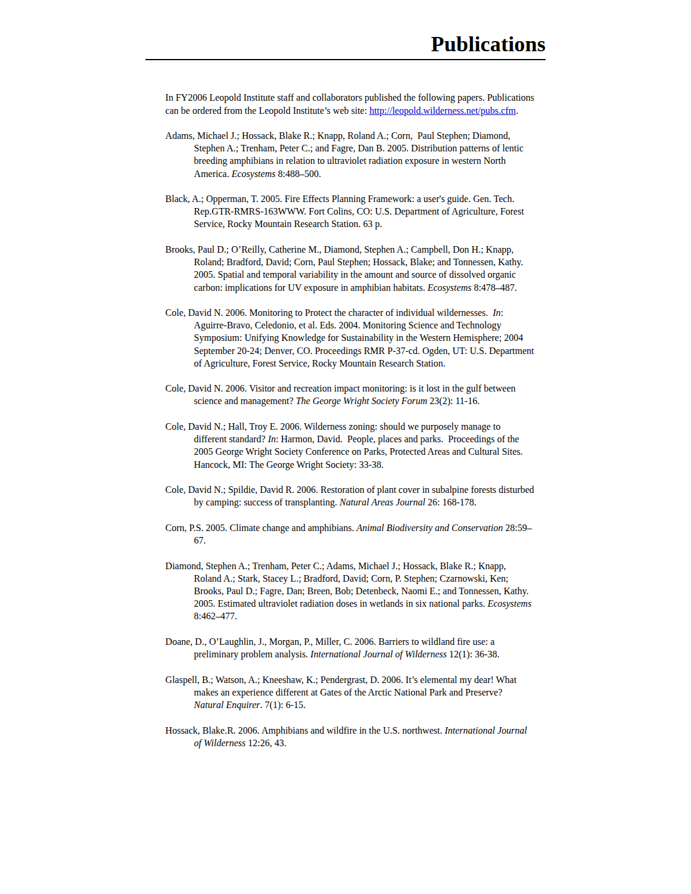Publications
In FY2006 Leopold Institute staff and collaborators published the following papers. Publications can be ordered from the Leopold Institute’s web site: http://leopold.wilderness.net/pubs.cfm.
Adams, Michael J.; Hossack, Blake R.; Knapp, Roland A.; Corn, Paul Stephen; Diamond, Stephen A.; Trenham, Peter C.; and Fagre, Dan B. 2005. Distribution patterns of lentic breeding amphibians in relation to ultraviolet radiation exposure in western North America. Ecosystems 8:488–500.
Black, A.; Opperman, T. 2005. Fire Effects Planning Framework: a user's guide. Gen. Tech. Rep.GTR-RMRS-163WWW. Fort Colins, CO: U.S. Department of Agriculture, Forest Service, Rocky Mountain Research Station. 63 p.
Brooks, Paul D.; O’Reilly, Catherine M., Diamond, Stephen A.; Campbell, Don H.; Knapp, Roland; Bradford, David; Corn, Paul Stephen; Hossack, Blake; and Tonnessen, Kathy. 2005. Spatial and temporal variability in the amount and source of dissolved organic carbon: implications for UV exposure in amphibian habitats. Ecosystems 8:478–487.
Cole, David N. 2006. Monitoring to Protect the character of individual wildernesses. In: Aguirre-Bravo, Celedonio, et al. Eds. 2004. Monitoring Science and Technology Symposium: Unifying Knowledge for Sustainability in the Western Hemisphere; 2004 September 20-24; Denver, CO. Proceedings RMR P-37-cd. Ogden, UT: U.S. Department of Agriculture, Forest Service, Rocky Mountain Research Station.
Cole, David N. 2006. Visitor and recreation impact monitoring: is it lost in the gulf between science and management? The George Wright Society Forum 23(2): 11-16.
Cole, David N.; Hall, Troy E. 2006. Wilderness zoning: should we purposely manage to different standard? In: Harmon, David. People, places and parks. Proceedings of the 2005 George Wright Society Conference on Parks, Protected Areas and Cultural Sites. Hancock, MI: The George Wright Society: 33-38.
Cole, David N.; Spildie, David R. 2006. Restoration of plant cover in subalpine forests disturbed by camping: success of transplanting. Natural Areas Journal 26: 168-178.
Corn, P.S. 2005. Climate change and amphibians. Animal Biodiversity and Conservation 28:59–67.
Diamond, Stephen A.; Trenham, Peter C.; Adams, Michael J.; Hossack, Blake R.; Knapp, Roland A.; Stark, Stacey L.; Bradford, David; Corn, P. Stephen; Czarnowski, Ken; Brooks, Paul D.; Fagre, Dan; Breen, Bob; Detenbeck, Naomi E.; and Tonnessen, Kathy. 2005. Estimated ultraviolet radiation doses in wetlands in six national parks. Ecosystems 8:462–477.
Doane, D., O’Laughlin, J., Morgan, P., Miller, C. 2006. Barriers to wildland fire use: a preliminary problem analysis. International Journal of Wilderness 12(1): 36-38.
Glaspell, B.; Watson, A.; Kneeshaw, K.; Pendergrast, D. 2006. It’s elemental my dear! What makes an experience different at Gates of the Arctic National Park and Preserve? Natural Enquirer. 7(1): 6-15.
Hossack, Blake.R. 2006. Amphibians and wildfire in the U.S. northwest. International Journal of Wilderness 12:26, 43.